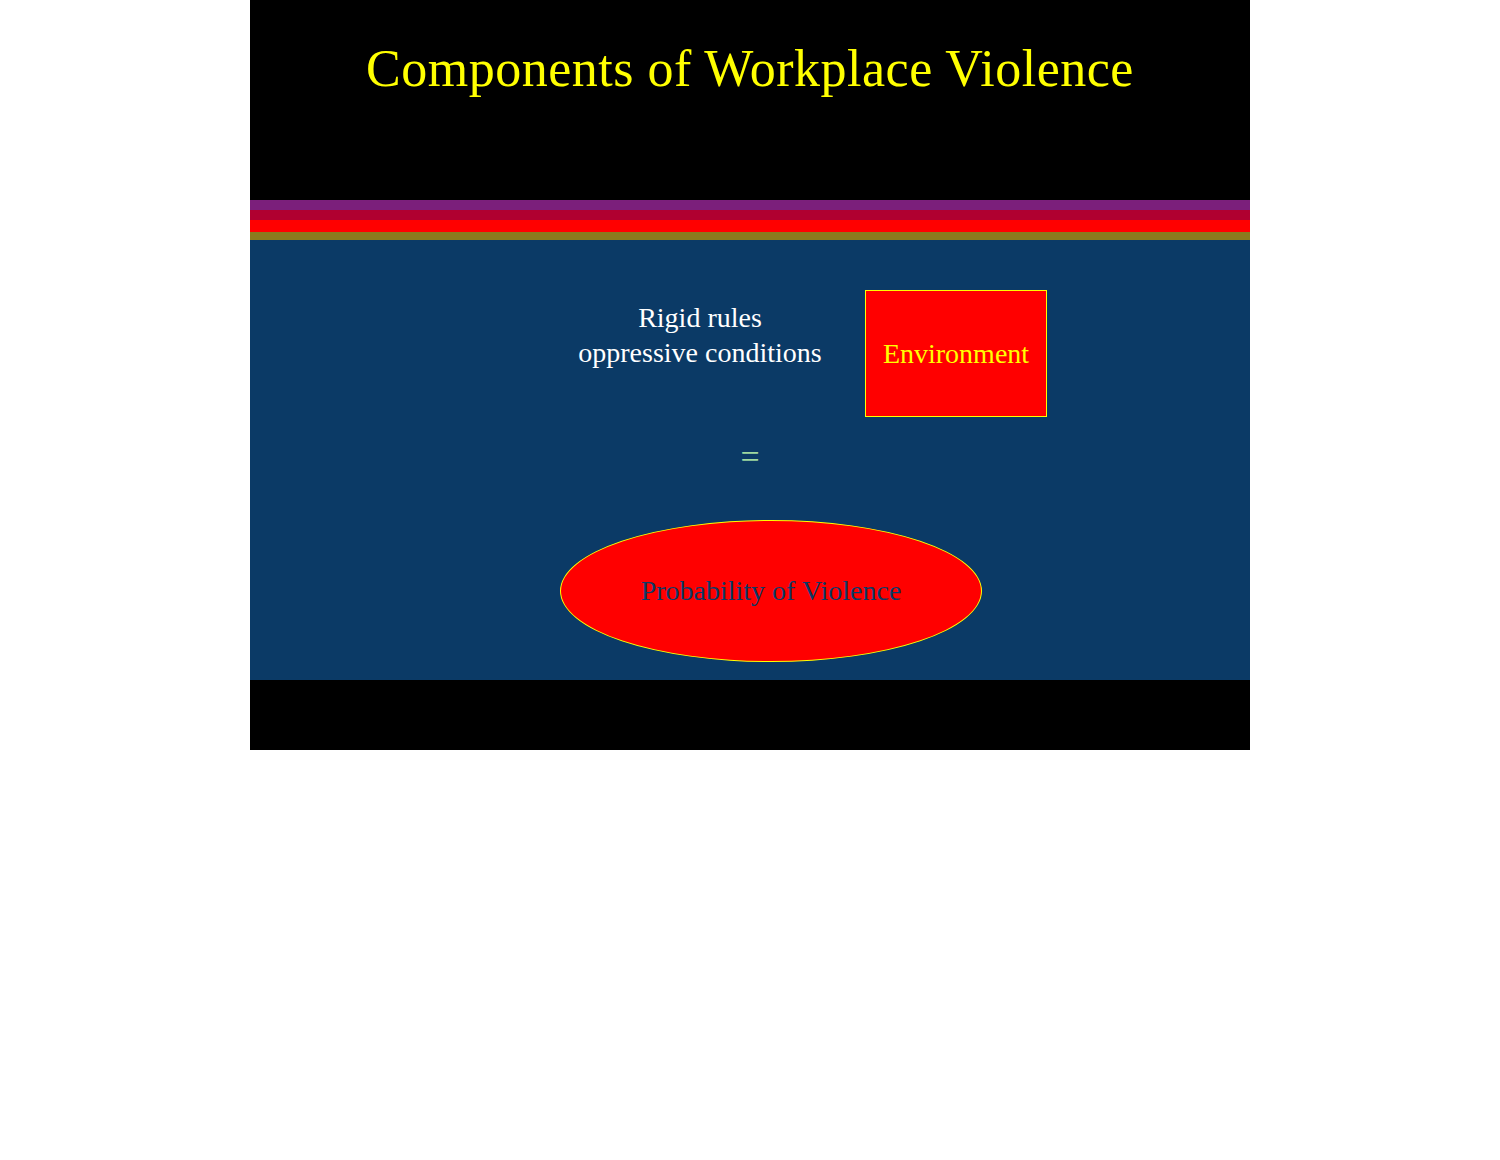Components of Workplace Violence
Rigid rules
oppressive conditions
Environment
=
Probability of Violence